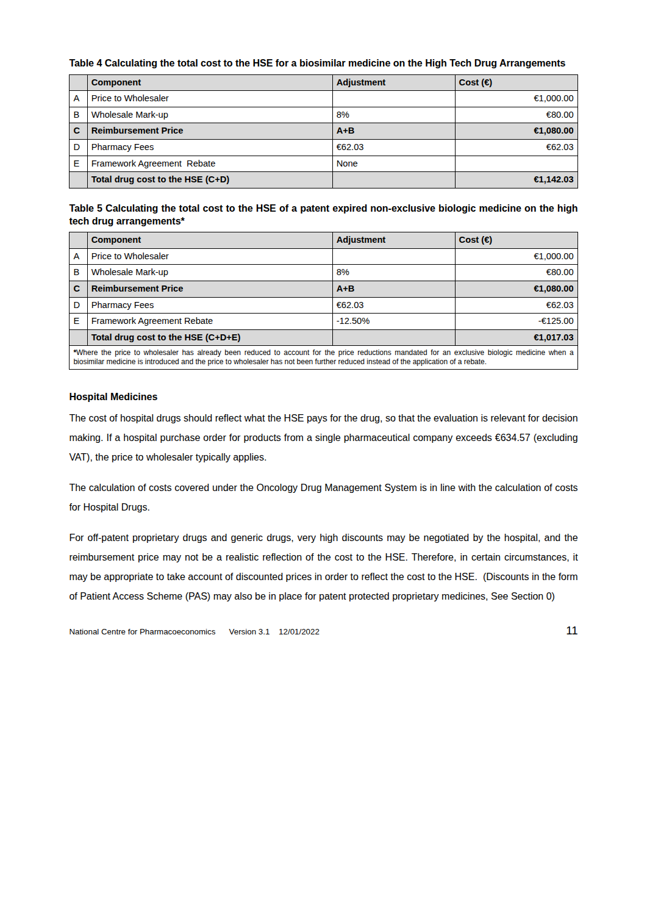Table 4 Calculating the total cost to the HSE for a biosimilar medicine on the High Tech Drug Arrangements
| | Component | Adjustment | Cost (€) |
| --- | --- | --- | --- |
| A | Price to Wholesaler | | €1,000.00 |
| B | Wholesale Mark-up | 8% | €80.00 |
| C | Reimbursement Price | A+B | €1,080.00 |
| D | Pharmacy Fees | €62.03 | €62.03 |
| E | Framework Agreement Rebate | None | |
| | Total drug cost to the HSE (C+D) | | €1,142.03 |
Table 5 Calculating the total cost to the HSE of a patent expired non-exclusive biologic medicine on the high tech drug arrangements*
| | Component | Adjustment | Cost (€) |
| --- | --- | --- | --- |
| A | Price to Wholesaler | | €1,000.00 |
| B | Wholesale Mark-up | 8% | €80.00 |
| C | Reimbursement Price | A+B | €1,080.00 |
| D | Pharmacy Fees | €62.03 | €62.03 |
| E | Framework Agreement Rebate | -12.50% | -€125.00 |
| | Total drug cost to the HSE (C+D+E) | | €1,017.03 |
| * Where the price to wholesaler has already been reduced to account for the price reductions mandated for an exclusive biologic medicine when a biosimilar medicine is introduced and the price to wholesaler has not been further reduced instead of the application of a rebate. |
Hospital Medicines
The cost of hospital drugs should reflect what the HSE pays for the drug, so that the evaluation is relevant for decision making. If a hospital purchase order for products from a single pharmaceutical company exceeds €634.57 (excluding VAT), the price to wholesaler typically applies.
The calculation of costs covered under the Oncology Drug Management System is in line with the calculation of costs for Hospital Drugs.
For off-patent proprietary drugs and generic drugs, very high discounts may be negotiated by the hospital, and the reimbursement price may not be a realistic reflection of the cost to the HSE. Therefore, in certain circumstances, it may be appropriate to take account of discounted prices in order to reflect the cost to the HSE. (Discounts in the form of Patient Access Scheme (PAS) may also be in place for patent protected proprietary medicines, See Section 0)
National Centre for Pharmacoeconomics Version 3.1 12/01/2022 11